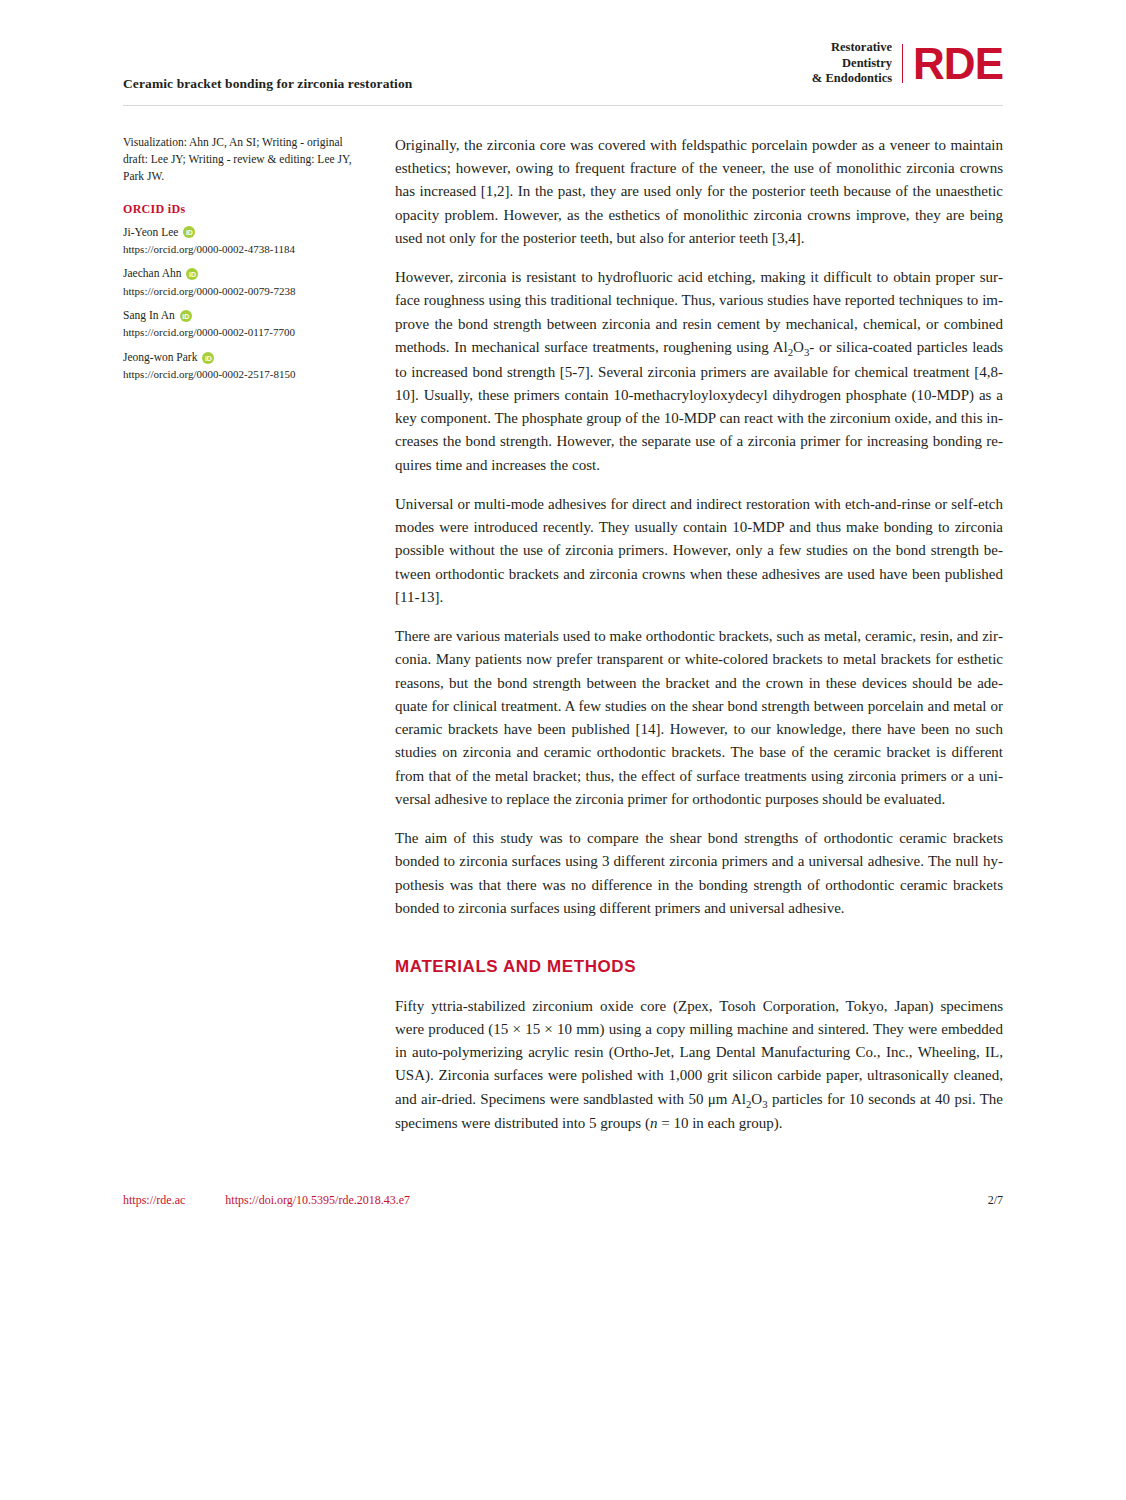Ceramic bracket bonding for zirconia restoration
Restorative
Dentistry
& Endodontics
RDE
Visualization: Ahn JC, An SI; Writing - original draft: Lee JY; Writing - review & editing: Lee JY, Park JW.
ORCID iDs
Ji-Yeon Lee
https://orcid.org/0000-0002-4738-1184
Jaechan Ahn
https://orcid.org/0000-0002-0079-7238
Sang In An
https://orcid.org/0000-0002-0117-7700
Jeong-won Park
https://orcid.org/0000-0002-2517-8150
Originally, the zirconia core was covered with feldspathic porcelain powder as a veneer to maintain esthetics; however, owing to frequent fracture of the veneer, the use of monolithic zirconia crowns has increased [1,2]. In the past, they are used only for the posterior teeth because of the unaesthetic opacity problem. However, as the esthetics of monolithic zirconia crowns improve, they are being used not only for the posterior teeth, but also for anterior teeth [3,4].
However, zirconia is resistant to hydrofluoric acid etching, making it difficult to obtain proper surface roughness using this traditional technique. Thus, various studies have reported techniques to improve the bond strength between zirconia and resin cement by mechanical, chemical, or combined methods. In mechanical surface treatments, roughening using Al2O3- or silica-coated particles leads to increased bond strength [5-7]. Several zirconia primers are available for chemical treatment [4,8-10]. Usually, these primers contain 10-methacryloyloxydecyl dihydrogen phosphate (10-MDP) as a key component. The phosphate group of the 10-MDP can react with the zirconium oxide, and this increases the bond strength. However, the separate use of a zirconia primer for increasing bonding requires time and increases the cost.
Universal or multi-mode adhesives for direct and indirect restoration with etch-and-rinse or self-etch modes were introduced recently. They usually contain 10-MDP and thus make bonding to zirconia possible without the use of zirconia primers. However, only a few studies on the bond strength between orthodontic brackets and zirconia crowns when these adhesives are used have been published [11-13].
There are various materials used to make orthodontic brackets, such as metal, ceramic, resin, and zirconia. Many patients now prefer transparent or white-colored brackets to metal brackets for esthetic reasons, but the bond strength between the bracket and the crown in these devices should be adequate for clinical treatment. A few studies on the shear bond strength between porcelain and metal or ceramic brackets have been published [14]. However, to our knowledge, there have been no such studies on zirconia and ceramic orthodontic brackets. The base of the ceramic bracket is different from that of the metal bracket; thus, the effect of surface treatments using zirconia primers or a universal adhesive to replace the zirconia primer for orthodontic purposes should be evaluated.
The aim of this study was to compare the shear bond strengths of orthodontic ceramic brackets bonded to zirconia surfaces using 3 different zirconia primers and a universal adhesive. The null hypothesis was that there was no difference in the bonding strength of orthodontic ceramic brackets bonded to zirconia surfaces using different primers and universal adhesive.
MATERIALS AND METHODS
Fifty yttria-stabilized zirconium oxide core (Zpex, Tosoh Corporation, Tokyo, Japan) specimens were produced (15 × 15 × 10 mm) using a copy milling machine and sintered. They were embedded in auto-polymerizing acrylic resin (Ortho-Jet, Lang Dental Manufacturing Co., Inc., Wheeling, IL, USA). Zirconia surfaces were polished with 1,000 grit silicon carbide paper, ultrasonically cleaned, and air-dried. Specimens were sandblasted with 50 μm Al2O3 particles for 10 seconds at 40 psi. The specimens were distributed into 5 groups (n = 10 in each group).
https://rde.ac https://doi.org/10.5395/rde.2018.43.e7 2/7